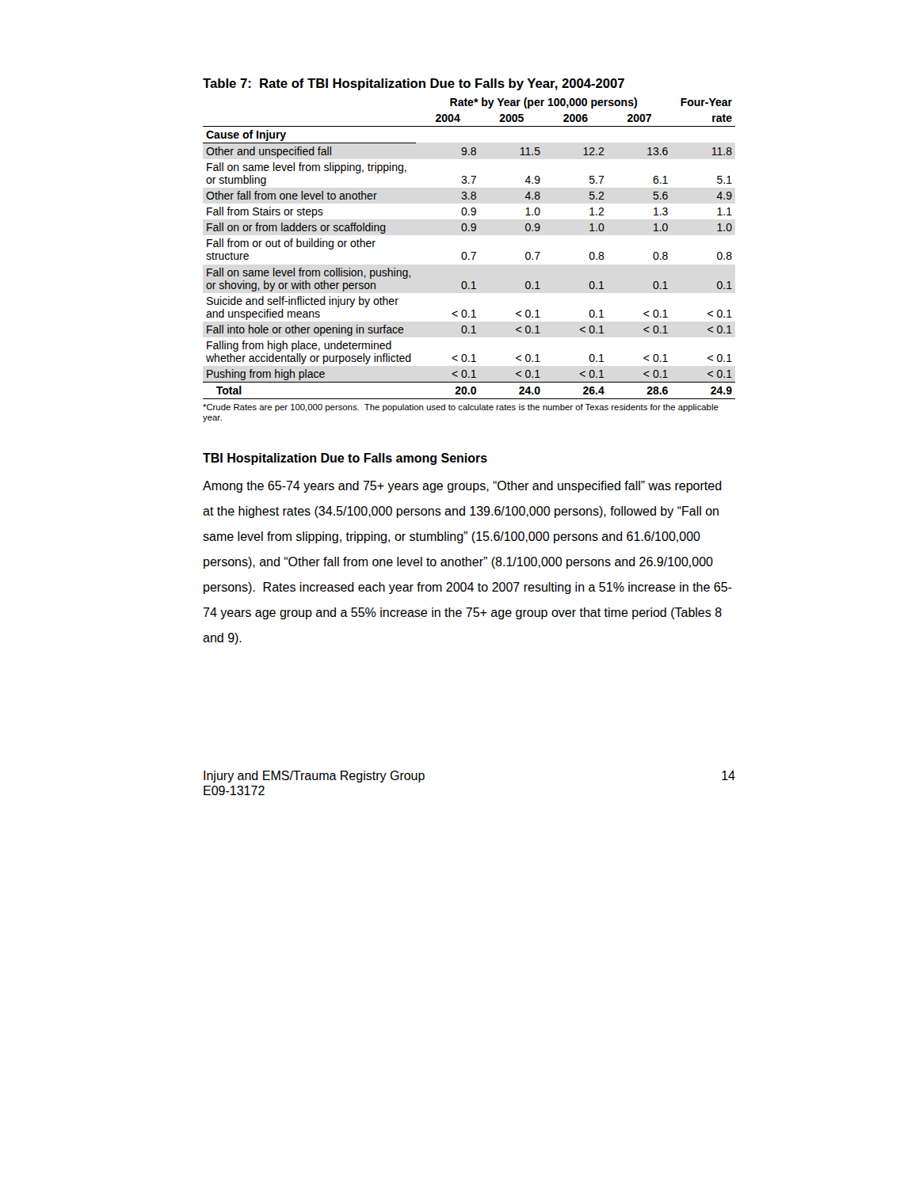Table 7: Rate of TBI Hospitalization Due to Falls by Year, 2004-2007
| | Rate* by Year (per 100,000 persons) | Four-Year |
| --- | --- | --- |
| 2004 | 2005 | 2006 | 2007 | rate |
| Cause of Injury | | | | | |
| Other and unspecified fall | 9.8 | 11.5 | 12.2 | 13.6 | 11.8 |
| Fall on same level from slipping, tripping, or stumbling | 3.7 | 4.9 | 5.7 | 6.1 | 5.1 |
| Other fall from one level to another | 3.8 | 4.8 | 5.2 | 5.6 | 4.9 |
| Fall from Stairs or steps | 0.9 | 1.0 | 1.2 | 1.3 | 1.1 |
| Fall on or from ladders or scaffolding | 0.9 | 0.9 | 1.0 | 1.0 | 1.0 |
| Fall from or out of building or other structure | 0.7 | 0.7 | 0.8 | 0.8 | 0.8 |
| Fall on same level from collision, pushing, or shoving, by or with other person | 0.1 | 0.1 | 0.1 | 0.1 | 0.1 |
| Suicide and self-inflicted injury by other and unspecified means | < 0.1 | < 0.1 | 0.1 | < 0.1 | < 0.1 |
| Fall into hole or other opening in surface | 0.1 | < 0.1 | < 0.1 | < 0.1 | < 0.1 |
| Falling from high place, undetermined whether accidentally or purposely inflicted | < 0.1 | < 0.1 | 0.1 | < 0.1 | < 0.1 |
| Pushing from high place | < 0.1 | < 0.1 | < 0.1 | < 0.1 | < 0.1 |
| Total | 20.0 | 24.0 | 26.4 | 28.6 | 24.9 |
*Crude Rates are per 100,000 persons. The population used to calculate rates is the number of Texas residents for the applicable year.
TBI Hospitalization Due to Falls among Seniors
Among the 65-74 years and 75+ years age groups, “Other and unspecified fall” was reported at the highest rates (34.5/100,000 persons and 139.6/100,000 persons), followed by “Fall on same level from slipping, tripping, or stumbling” (15.6/100,000 persons and 61.6/100,000 persons), and “Other fall from one level to another” (8.1/100,000 persons and 26.9/100,000 persons). Rates increased each year from 2004 to 2007 resulting in a 51% increase in the 65-74 years age group and a 55% increase in the 75+ age group over that time period (Tables 8 and 9).
Injury and EMS/Trauma Registry Group 14
E09-13172